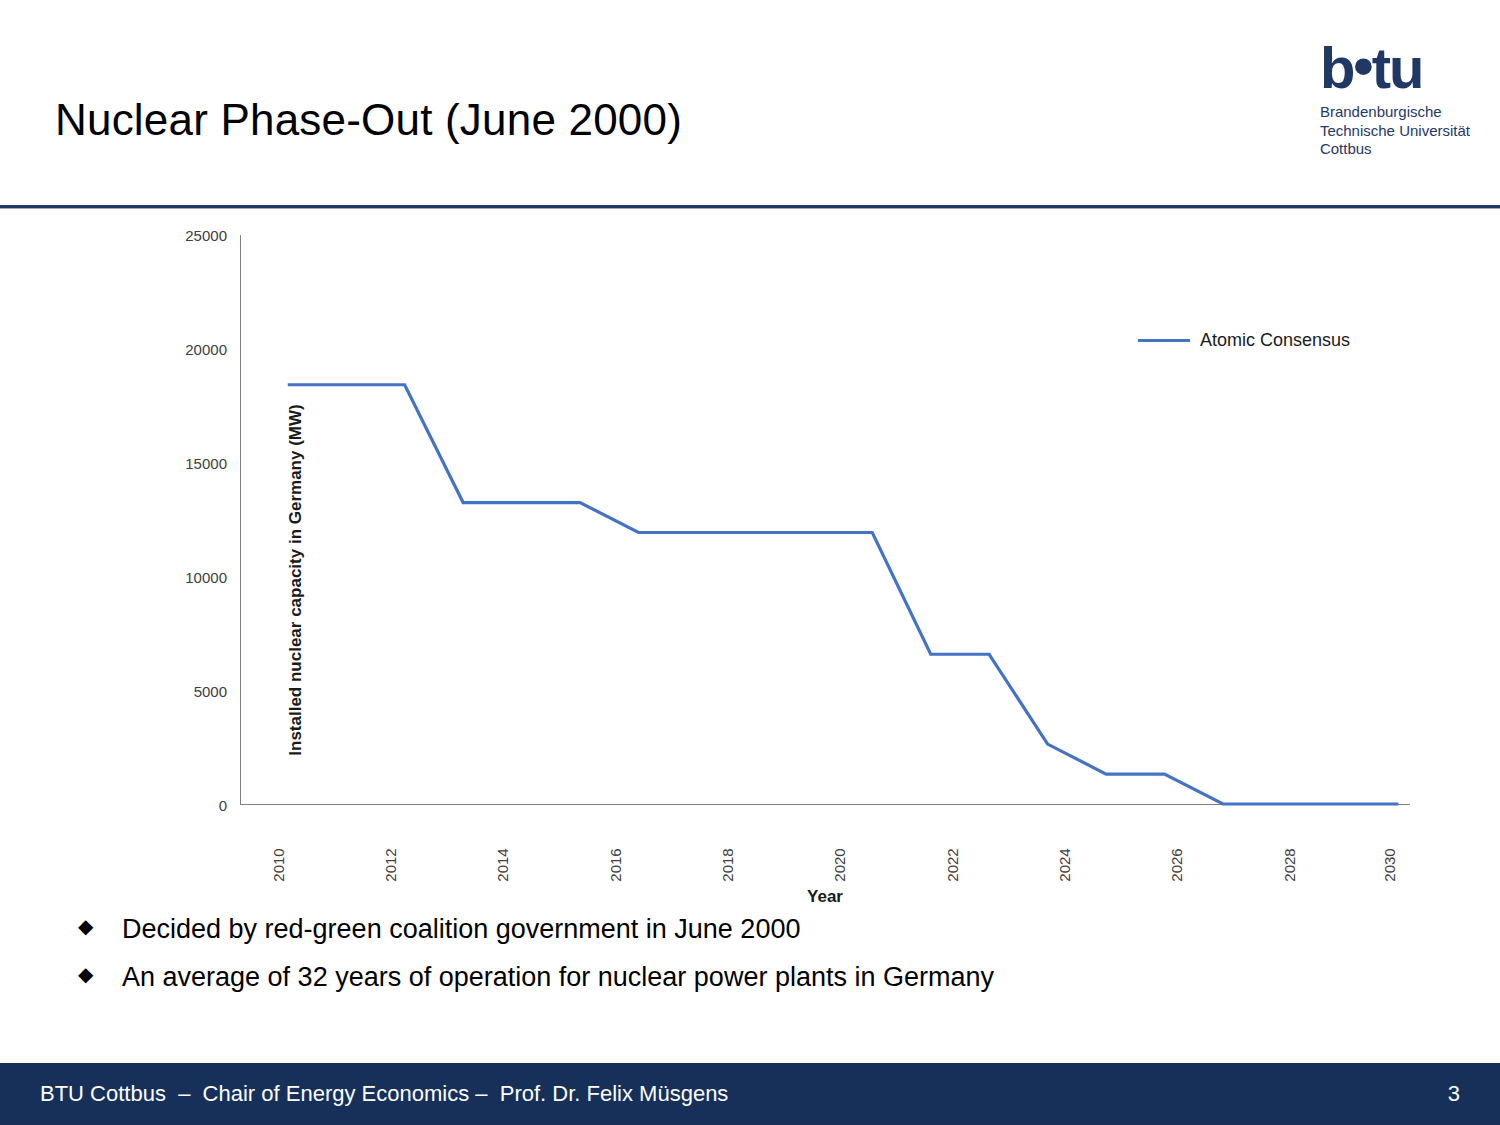b•tu
Brandenburgische
Technische Universität
Cottbus
Nuclear Phase-Out (June 2000)
Installed nuclear capacity in Germany (MW)
25000 20000 15000 10000 5000 0
Atomic Consensus
2010 2012 2014 2016 2018 2020 2022 2024 2026 2028 2030
Year
Decided by red-green coalition government in June 2000
An average of 32 years of operation for nuclear power plants in Germany
BTU Cottbus – Chair of Energy Economics – Prof. Dr. Felix Müsgens
3